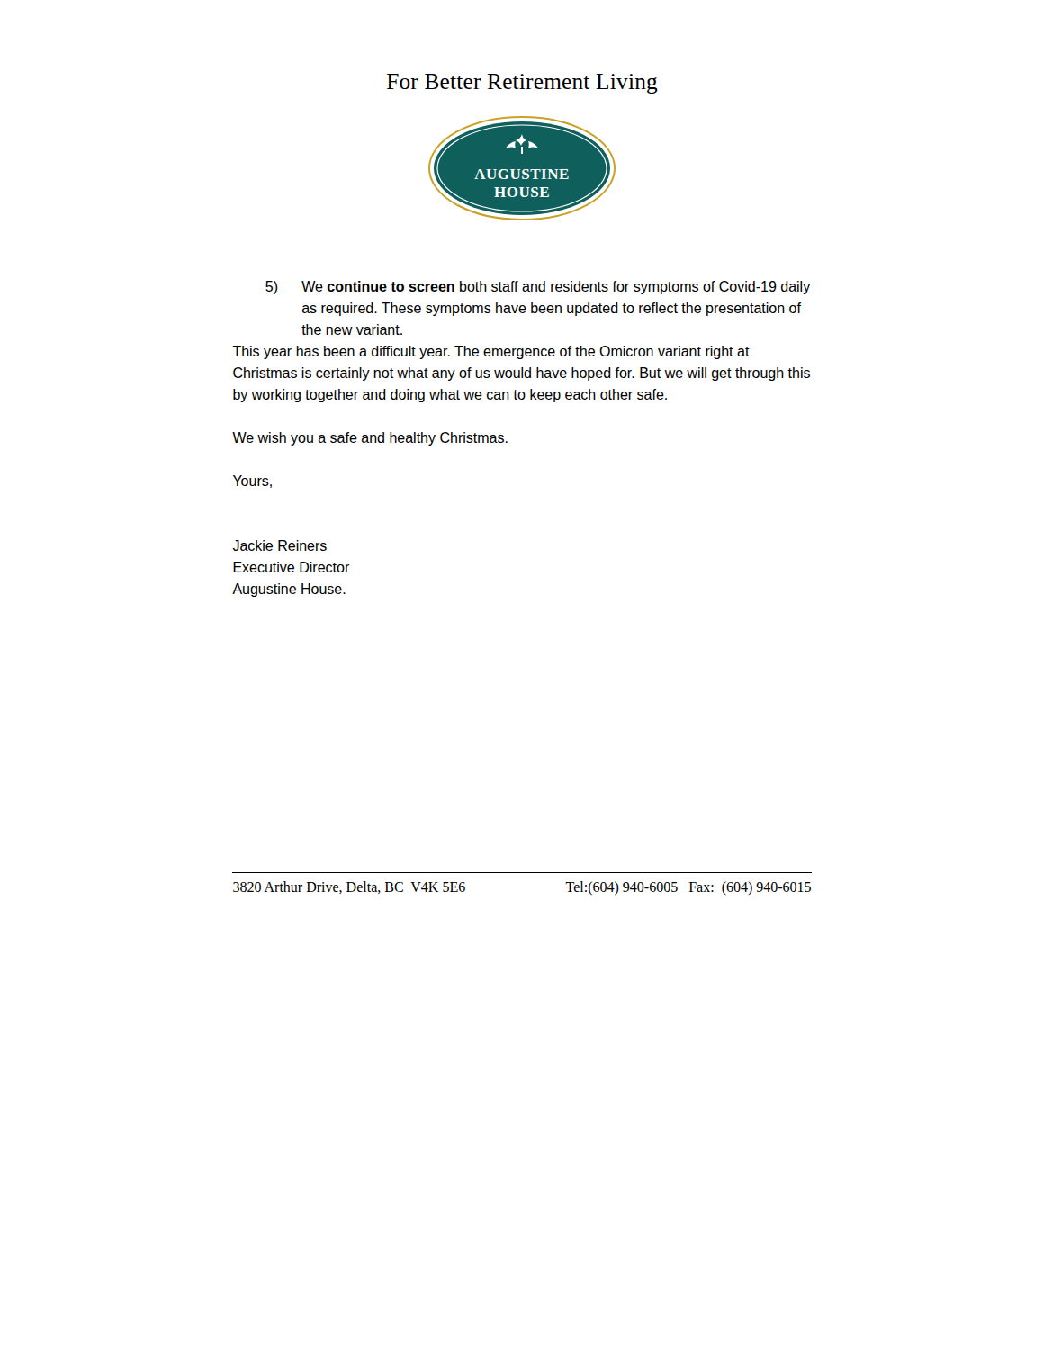For Better Retirement Living
AUGUSTINE HOUSE
5) We continue to screen both staff and residents for symptoms of Covid-19 daily as required. These symptoms have been updated to reflect the presentation of the new variant.
This year has been a difficult year. The emergence of the Omicron variant right at Christmas is certainly not what any of us would have hoped for. But we will get through this by working together and doing what we can to keep each other safe.
We wish you a safe and healthy Christmas.
Yours,
Jackie Reiners
Executive Director
Augustine House.
3820 Arthur Drive, Delta, BC V4K 5E6 Tel:(604) 940-6005 Fax: (604) 940-6015